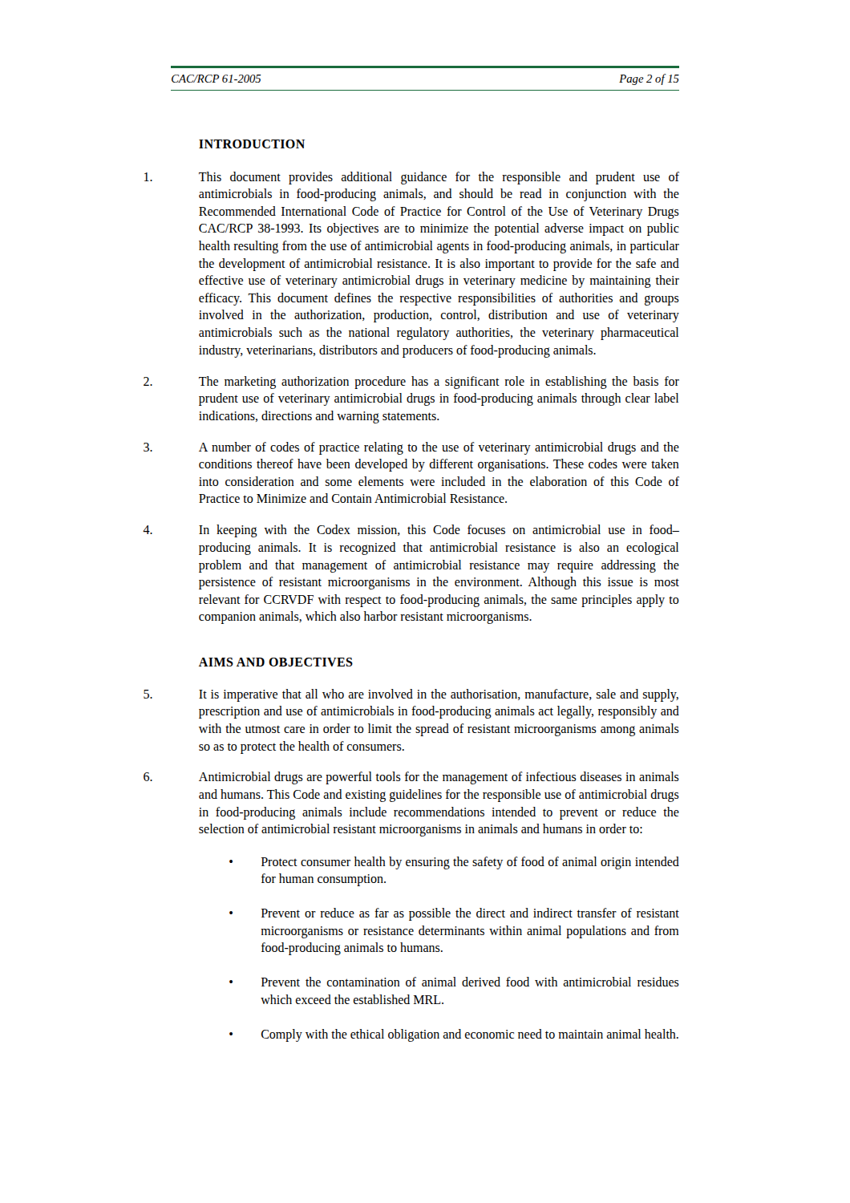CAC/RCP 61-2005
Page 2 of 15
INTRODUCTION
1. This document provides additional guidance for the responsible and prudent use of antimicrobials in food-producing animals, and should be read in conjunction with the Recommended International Code of Practice for Control of the Use of Veterinary Drugs CAC/RCP 38-1993. Its objectives are to minimize the potential adverse impact on public health resulting from the use of antimicrobial agents in food-producing animals, in particular the development of antimicrobial resistance. It is also important to provide for the safe and effective use of veterinary antimicrobial drugs in veterinary medicine by maintaining their efficacy. This document defines the respective responsibilities of authorities and groups involved in the authorization, production, control, distribution and use of veterinary antimicrobials such as the national regulatory authorities, the veterinary pharmaceutical industry, veterinarians, distributors and producers of food-producing animals.
2. The marketing authorization procedure has a significant role in establishing the basis for prudent use of veterinary antimicrobial drugs in food-producing animals through clear label indications, directions and warning statements.
3. A number of codes of practice relating to the use of veterinary antimicrobial drugs and the conditions thereof have been developed by different organisations. These codes were taken into consideration and some elements were included in the elaboration of this Code of Practice to Minimize and Contain Antimicrobial Resistance.
4. In keeping with the Codex mission, this Code focuses on antimicrobial use in food–producing animals. It is recognized that antimicrobial resistance is also an ecological problem and that management of antimicrobial resistance may require addressing the persistence of resistant microorganisms in the environment. Although this issue is most relevant for CCRVDF with respect to food-producing animals, the same principles apply to companion animals, which also harbor resistant microorganisms.
AIMS AND OBJECTIVES
5. It is imperative that all who are involved in the authorisation, manufacture, sale and supply, prescription and use of antimicrobials in food-producing animals act legally, responsibly and with the utmost care in order to limit the spread of resistant microorganisms among animals so as to protect the health of consumers.
6. Antimicrobial drugs are powerful tools for the management of infectious diseases in animals and humans. This Code and existing guidelines for the responsible use of antimicrobial drugs in food-producing animals include recommendations intended to prevent or reduce the selection of antimicrobial resistant microorganisms in animals and humans in order to:
Protect consumer health by ensuring the safety of food of animal origin intended for human consumption.
Prevent or reduce as far as possible the direct and indirect transfer of resistant microorganisms or resistance determinants within animal populations and from food-producing animals to humans.
Prevent the contamination of animal derived food with antimicrobial residues which exceed the established MRL.
Comply with the ethical obligation and economic need to maintain animal health.